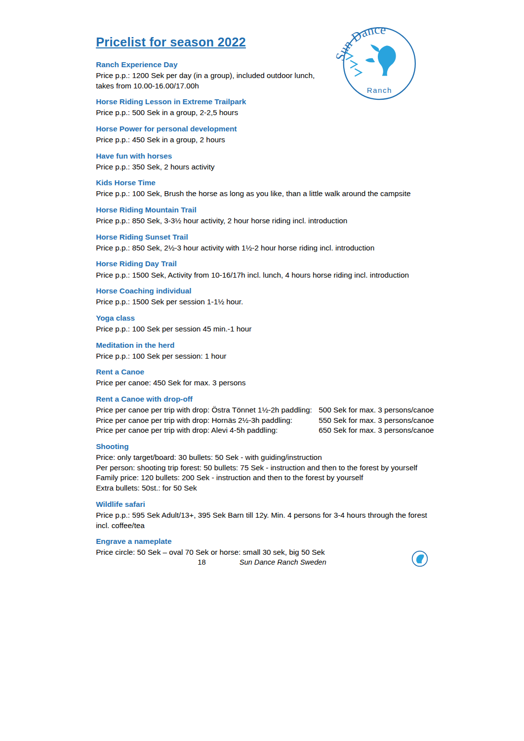Sun Dance Ranch
Pricelist for season 2022
Ranch Experience Day
Price p.p.: 1200 Sek per day (in a group), included outdoor lunch, takes from 10.00-16.00/17.00h
Horse Riding Lesson in Extreme Trailpark
Price p.p.: 500 Sek in a group, 2-2,5 hours
Horse Power for personal development
Price p.p.: 450 Sek in a group, 2 hours
Have fun with horses
Price p.p.: 350 Sek, 2 hours activity
Kids Horse Time
Price p.p.: 100 Sek, Brush the horse as long as you like, than a little walk around the campsite
Horse Riding Mountain Trail
Price p.p.: 850 Sek, 3-3½ hour activity, 2 hour horse riding incl. introduction
Horse Riding Sunset Trail
Price p.p.: 850 Sek, 2½-3 hour activity with 1½-2 hour horse riding incl. introduction
Horse Riding Day Trail
Price p.p.: 1500 Sek, Activity from 10-16/17h incl. lunch, 4 hours horse riding incl. introduction
Horse Coaching individual
Price p.p.: 1500 Sek per session 1-1½ hour.
Yoga class
Price p.p.: 100 Sek per session 45 min.-1 hour
Meditation in the herd
Price p.p.: 100 Sek per session: 1 hour
Rent a Canoe
Price per canoe: 450 Sek for max. 3 persons
Rent a Canoe with drop-off
Price per canoe per trip with drop: Östra Tönnet 1½-2h paddling: 500 Sek for max. 3 persons/canoe Price per canoe per trip with drop: Hornäs 2½-3h paddling: 550 Sek for max. 3 persons/canoe Price per canoe per trip with drop: Alevi 4-5h paddling: 650 Sek for max. 3 persons/canoe
Shooting
Price: only target/board: 30 bullets: 50 Sek - with guiding/instruction
Per person: shooting trip forest: 50 bullets: 75 Sek - instruction and then to the forest by yourself
Family price: 120 bullets: 200 Sek - instruction and then to the forest by yourself
Extra bullets: 50st.: for 50 Sek
Wildlife safari
Price p.p.: 595 Sek Adult/13+, 395 Sek Barn till 12y. Min. 4 persons for 3-4 hours through the forest incl. coffee/tea
Engrave a nameplate
Price circle: 50 Sek – oval 70 Sek or horse: small 30 sek, big 50 Sek
18 Sun Dance Ranch Sweden